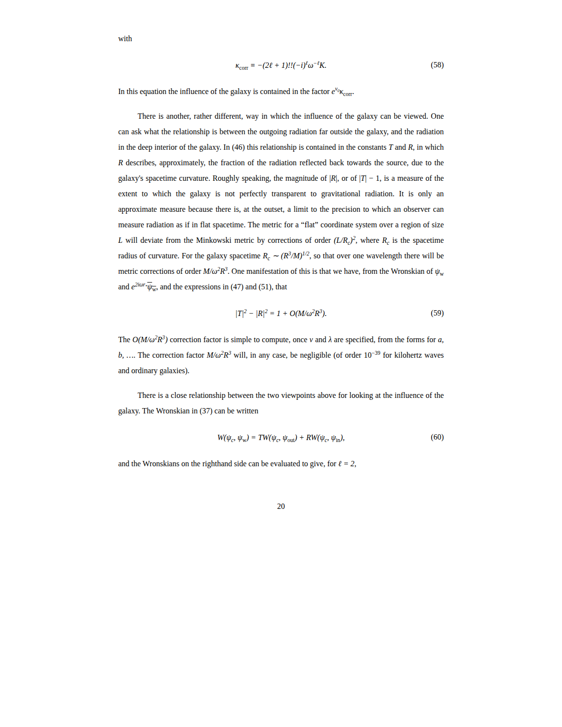with
κcorr ≡ −(2ℓ + 1)!!(−i)ℓω−ℓK. (58)
In this equation the influence of the galaxy is contained in the factor eν0κcorr.
There is another, rather different, way in which the influence of the galaxy can be viewed. One can ask what the relationship is between the outgoing radiation far outside the galaxy, and the radiation in the deep interior of the galaxy. In (46) this relationship is contained in the constants T and R, in which R describes, approximately, the fraction of the radiation reflected back towards the source, due to the galaxy's spacetime curvature. Roughly speaking, the magnitude of |R|, or of |T| − 1, is a measure of the extent to which the galaxy is not perfectly transparent to gravitational radiation. It is only an approximate measure because there is, at the outset, a limit to the precision to which an observer can measure radiation as if in flat spacetime. The metric for a “flat” coordinate system over a region of size L will deviate from the Minkowski metric by corrections of order (L/Rc)2, where Rc is the spacetime radius of curvature. For the galaxy spacetime Rc ∼ (R3/M)1/2, so that over one wavelength there will be metric corrections of order M/ω2R3. One manifestation of this is that we have, from the Wronskian of ψw and e2iωr*ψw, and the expressions in (47) and (51), that
|T|2 − |R|2 = 1 + O(M/ω2R3). (59)
The O(M/ω2R3) correction factor is simple to compute, once ν and λ are specified, from the forms for a, b, …. The correction factor M/ω2R3 will, in any case, be negligible (of order 10−39 for kilohertz waves and ordinary galaxies).
There is a close relationship between the two viewpoints above for looking at the influence of the galaxy. The Wronskian in (37) can be written
W(ψc, ψw) = TW(ψc, ψout) + RW(ψc, ψin), (60)
and the Wronskians on the righthand side can be evaluated to give, for ℓ = 2,
20